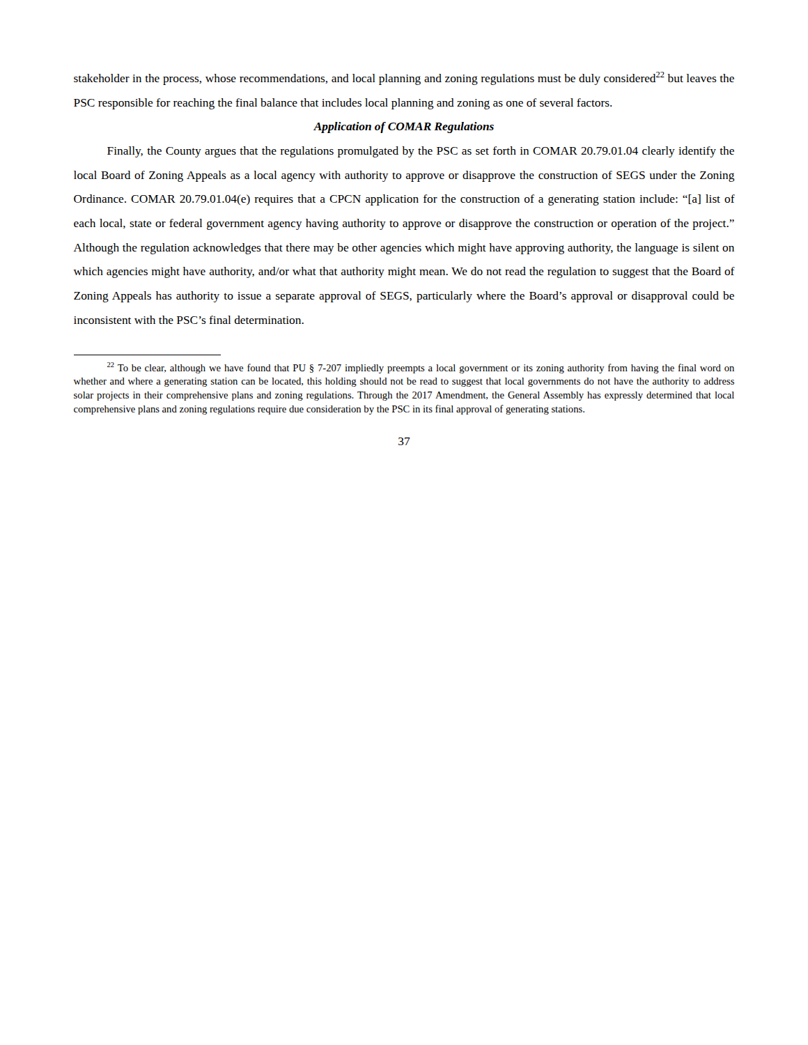stakeholder in the process, whose recommendations, and local planning and zoning regulations must be duly considered22 but leaves the PSC responsible for reaching the final balance that includes local planning and zoning as one of several factors.
Application of COMAR Regulations
Finally, the County argues that the regulations promulgated by the PSC as set forth in COMAR 20.79.01.04 clearly identify the local Board of Zoning Appeals as a local agency with authority to approve or disapprove the construction of SEGS under the Zoning Ordinance. COMAR 20.79.01.04(e) requires that a CPCN application for the construction of a generating station include: “[a] list of each local, state or federal government agency having authority to approve or disapprove the construction or operation of the project.” Although the regulation acknowledges that there may be other agencies which might have approving authority, the language is silent on which agencies might have authority, and/or what that authority might mean. We do not read the regulation to suggest that the Board of Zoning Appeals has authority to issue a separate approval of SEGS, particularly where the Board’s approval or disapproval could be inconsistent with the PSC’s final determination.
22 To be clear, although we have found that PU § 7-207 impliedly preempts a local government or its zoning authority from having the final word on whether and where a generating station can be located, this holding should not be read to suggest that local governments do not have the authority to address solar projects in their comprehensive plans and zoning regulations. Through the 2017 Amendment, the General Assembly has expressly determined that local comprehensive plans and zoning regulations require due consideration by the PSC in its final approval of generating stations.
37